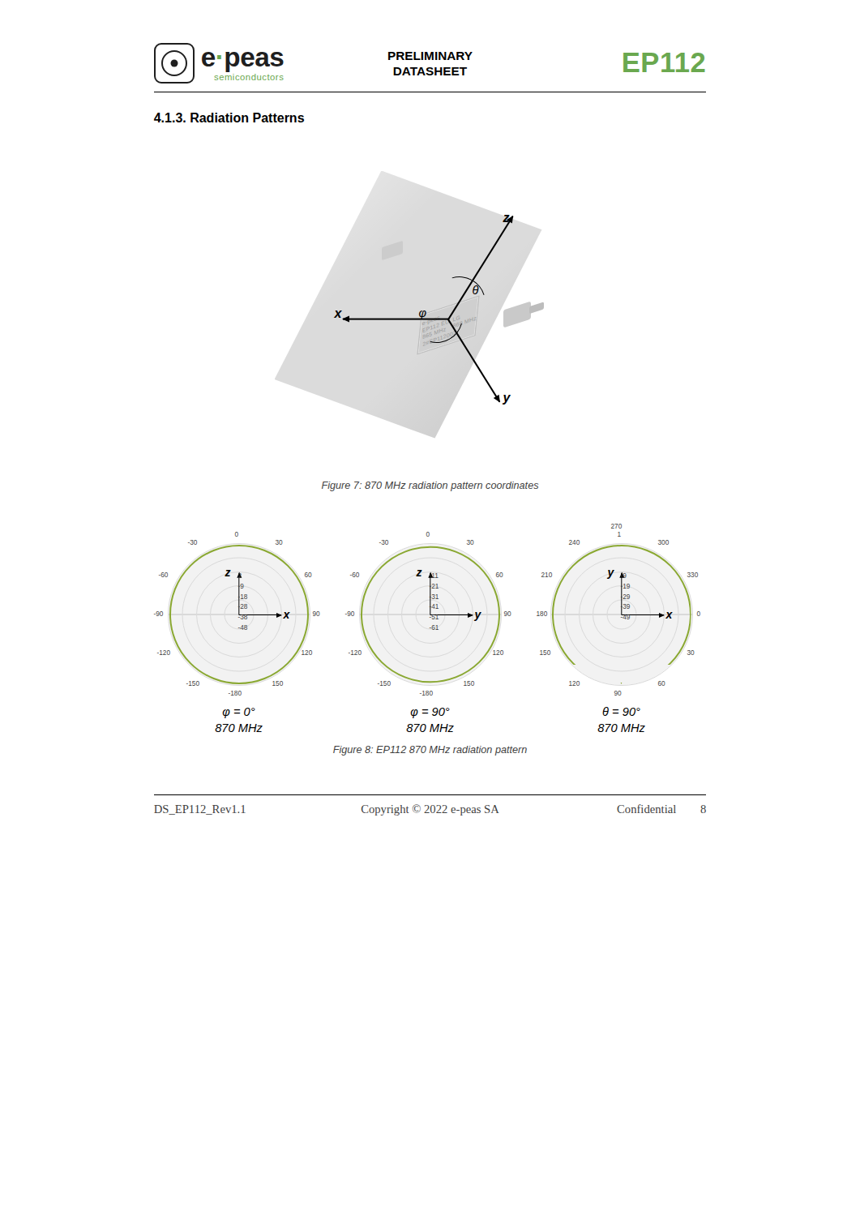e·peas
semiconductors
PRELIMINARY
DATASHEET
EP112
4.1.3. Radiation Patterns
e-peas
EP112 EU LG
865 MHz 868 MHz
2#EP112002
z x y θ φ
Figure 7: 870 MHz radiation pattern coordinates
z x
2
-9
-18
-28
-38
-48
0 30 60 90 120 150 -180 -150 -120 -90 -60 -30
φ = 0°
870 MHz
z y
-11
-21
-31
-41
-51
-61
0 30 60 90 120 150 -180 -150 -120 -90 -60 -30
φ = 90°
870 MHz
y x
-9
-19
-29
-39
-49
1 270 300 330 0 30 60 90 120 150 180 210 240
θ = 90°
870 MHz
Figure 8: EP112 870 MHz radiation pattern
DS_EP112_Rev1.1
Copyright © 2022 e-peas SA
Confidential 8